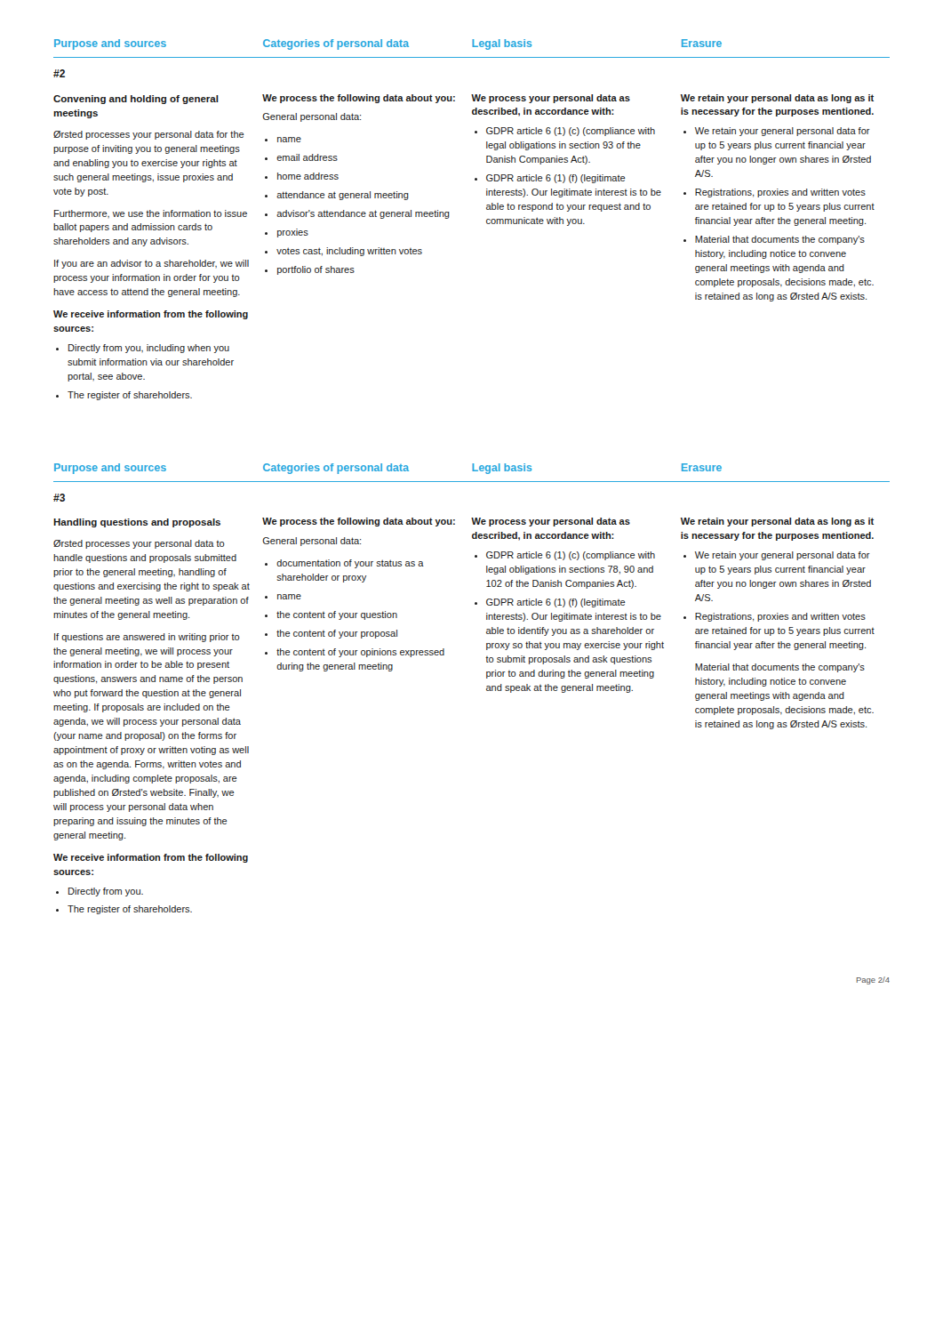| Purpose and sources | Categories of personal data | Legal basis | Erasure |
| --- | --- | --- | --- |
| #2 |
| Convening and holding of general meetings Ørsted processes your personal data for the purpose of inviting you to general meetings and enabling you to exercise your rights at such general meetings, issue proxies and vote by post. Furthermore, we use the information to issue ballot papers and admission cards to shareholders and any advisors. If you are an advisor to a shareholder, we will process your information in order for you to have access to attend the general meeting. We receive information from the following sources: Directly from you, including when you submit information via our shareholder portal, see above. The register of shareholders. | We process the following data about you: General personal data: name email address home address attendance at general meeting advisor's attendance at general meeting proxies votes cast, including written votes portfolio of shares | We process your personal data as described, in accordance with: GDPR article 6 (1) (c) (compliance with legal obligations in section 93 of the Danish Companies Act). GDPR article 6 (1) (f) (legitimate interests). Our legitimate interest is to be able to respond to your request and to communicate with you. | We retain your personal data as long as it is necessary for the purposes mentioned. We retain your general personal data for up to 5 years plus current financial year after you no longer own shares in Ørsted A/S. Registrations, proxies and written votes are retained for up to 5 years plus current financial year after the general meeting. Material that documents the company's history, including notice to convene general meetings with agenda and complete proposals, decisions made, etc. is retained as long as Ørsted A/S exists. |
| Purpose and sources | Categories of personal data | Legal basis | Erasure |
| --- | --- | --- | --- |
| #3 |
| Handling questions and proposals Ørsted processes your personal data to handle questions and proposals submitted prior to the general meeting, handling of questions and exercising the right to speak at the general meeting as well as preparation of minutes of the general meeting. If questions are answered in writing prior to the general meeting, we will process your information in order to be able to present questions, answers and name of the person who put forward the question at the general meeting. If proposals are included on the agenda, we will process your personal data (your name and proposal) on the forms for appointment of proxy or written voting as well as on the agenda. Forms, written votes and agenda, including complete proposals, are published on Ørsted's website. Finally, we will process your personal data when preparing and issuing the minutes of the general meeting. We receive information from the following sources: Directly from you. The register of shareholders. | We process the following data about you: General personal data: documentation of your status as a shareholder or proxy name the content of your question the content of your proposal the content of your opinions expressed during the general meeting | We process your personal data as described, in accordance with: GDPR article 6 (1) (c) (compliance with legal obligations in sections 78, 90 and 102 of the Danish Companies Act). GDPR article 6 (1) (f) (legitimate interests). Our legitimate interest is to be able to identify you as a shareholder or proxy so that you may exercise your right to submit proposals and ask questions prior to and during the general meeting and speak at the general meeting. | We retain your personal data as long as it is necessary for the purposes mentioned. We retain your general personal data for up to 5 years plus current financial year after you no longer own shares in Ørsted A/S. Registrations, proxies and written votes are retained for up to 5 years plus current financial year after the general meeting. Material that documents the company's history, including notice to convene general meetings with agenda and complete proposals, decisions made, etc. is retained as long as Ørsted A/S exists. |
Page 2/4